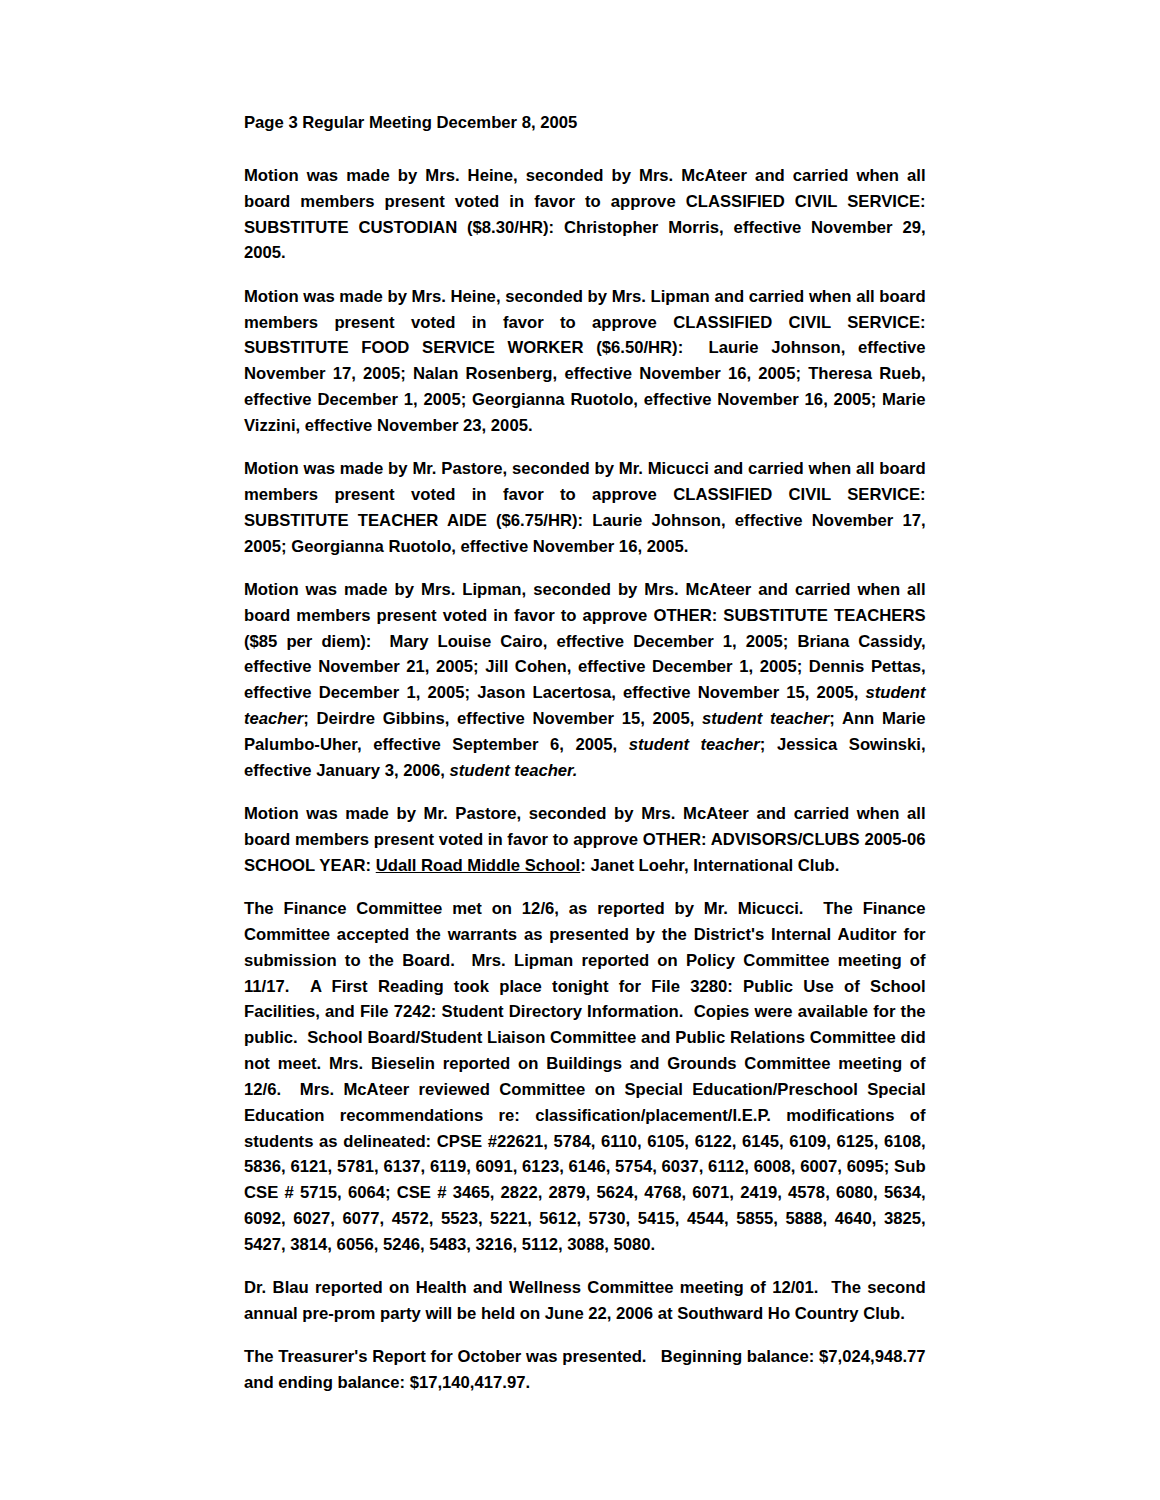Page 3 Regular Meeting December 8, 2005
Motion was made by Mrs. Heine, seconded by Mrs. McAteer and carried when all board members present voted in favor to approve CLASSIFIED CIVIL SERVICE: SUBSTITUTE CUSTODIAN ($8.30/HR): Christopher Morris, effective November 29, 2005.
Motion was made by Mrs. Heine, seconded by Mrs. Lipman and carried when all board members present voted in favor to approve CLASSIFIED CIVIL SERVICE: SUBSTITUTE FOOD SERVICE WORKER ($6.50/HR): Laurie Johnson, effective November 17, 2005; Nalan Rosenberg, effective November 16, 2005; Theresa Rueb, effective December 1, 2005; Georgianna Ruotolo, effective November 16, 2005; Marie Vizzini, effective November 23, 2005.
Motion was made by Mr. Pastore, seconded by Mr. Micucci and carried when all board members present voted in favor to approve CLASSIFIED CIVIL SERVICE: SUBSTITUTE TEACHER AIDE ($6.75/HR): Laurie Johnson, effective November 17, 2005; Georgianna Ruotolo, effective November 16, 2005.
Motion was made by Mrs. Lipman, seconded by Mrs. McAteer and carried when all board members present voted in favor to approve OTHER: SUBSTITUTE TEACHERS ($85 per diem): Mary Louise Cairo, effective December 1, 2005; Briana Cassidy, effective November 21, 2005; Jill Cohen, effective December 1, 2005; Dennis Pettas, effective December 1, 2005; Jason Lacertosa, effective November 15, 2005, student teacher; Deirdre Gibbins, effective November 15, 2005, student teacher; Ann Marie Palumbo-Uher, effective September 6, 2005, student teacher; Jessica Sowinski, effective January 3, 2006, student teacher.
Motion was made by Mr. Pastore, seconded by Mrs. McAteer and carried when all board members present voted in favor to approve OTHER: ADVISORS/CLUBS 2005-06 SCHOOL YEAR: Udall Road Middle School: Janet Loehr, International Club.
The Finance Committee met on 12/6, as reported by Mr. Micucci. The Finance Committee accepted the warrants as presented by the District's Internal Auditor for submission to the Board. Mrs. Lipman reported on Policy Committee meeting of 11/17. A First Reading took place tonight for File 3280: Public Use of School Facilities, and File 7242: Student Directory Information. Copies were available for the public. School Board/Student Liaison Committee and Public Relations Committee did not meet. Mrs. Bieselin reported on Buildings and Grounds Committee meeting of 12/6. Mrs. McAteer reviewed Committee on Special Education/Preschool Special Education recommendations re: classification/placement/I.E.P. modifications of students as delineated: CPSE #22621, 5784, 6110, 6105, 6122, 6145, 6109, 6125, 6108, 5836, 6121, 5781, 6137, 6119, 6091, 6123, 6146, 5754, 6037, 6112, 6008, 6007, 6095; Sub CSE # 5715, 6064; CSE # 3465, 2822, 2879, 5624, 4768, 6071, 2419, 4578, 6080, 5634, 6092, 6027, 6077, 4572, 5523, 5221, 5612, 5730, 5415, 4544, 5855, 5888, 4640, 3825, 5427, 3814, 6056, 5246, 5483, 3216, 5112, 3088, 5080.
Dr. Blau reported on Health and Wellness Committee meeting of 12/01. The second annual pre-prom party will be held on June 22, 2006 at Southward Ho Country Club.
The Treasurer's Report for October was presented. Beginning balance: $7,024,948.77 and ending balance: $17,140,417.97.